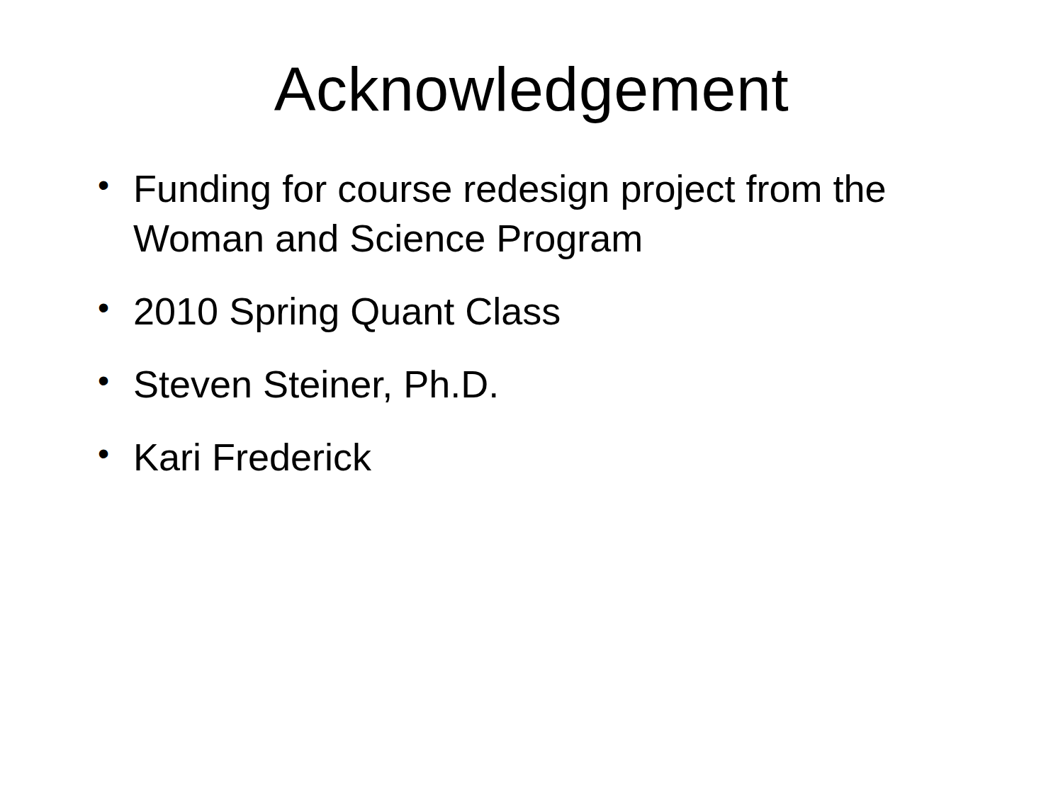Acknowledgement
Funding for course redesign project from the Woman and Science Program
2010 Spring Quant Class
Steven Steiner, Ph.D.
Kari Frederick